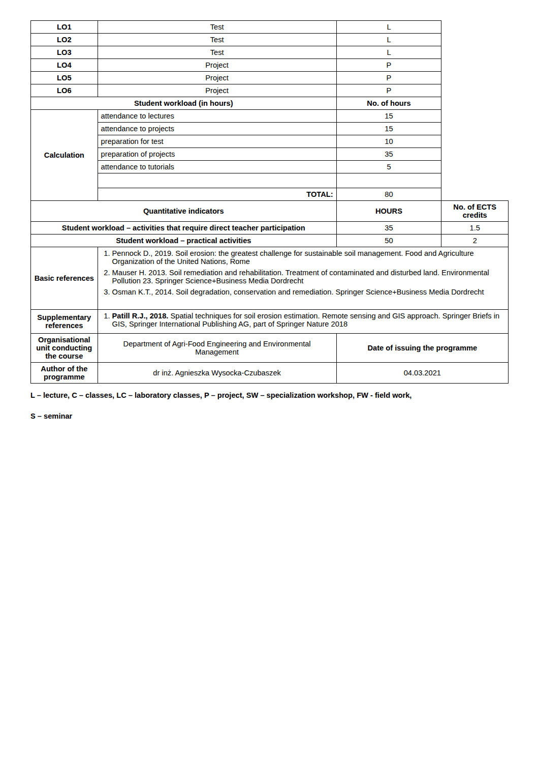| LO1 | Test | L |
| LO2 | Test | L |
| LO3 | Test | L |
| LO4 | Project | P |
| LO5 | Project | P |
| LO6 | Project | P |
| Student workload (in hours) | No. of hours |
| Calculation | attendance to lectures | 15 |
| attendance to projects | 15 |
| preparation for test | 10 |
| preparation of projects | 35 |
| attendance to tutorials | 5 |
| TOTAL: | 80 |
| Quantitative indicators | HOURS | No. of ECTS credits |
| Student workload – activities that require direct teacher participation | 35 | 1.5 |
| Student workload – practical activities | 50 | 2 |
| Basic references | Pennock D., 2019. Soil erosion: the greatest challenge for sustainable soil management. Food and Agriculture Organization of the United Nations, Rome Mauser H. 2013. Soil remediation and rehabilitation. Treatment of contaminated and disturbed land. Environmental Pollution 23. Springer Science+Business Media Dordrecht Osman K.T., 2014. Soil degradation, conservation and remediation. Springer Science+Business Media Dordrecht |
| Supplementary references | Patill R.J., 2018. Spatial techniques for soil erosion estimation. Remote sensing and GIS approach. Springer Briefs in GIS, Springer International Publishing AG, part of Springer Nature 2018 |
| Organisational unit conducting the course | Department of Agri-Food Engineering and Environmental Management | Date of issuing the programme |
| Author of the programme | dr inż. Agnieszka Wysocka-Czubaszek | 04.03.2021 |
L – lecture, C – classes, LC – laboratory classes, P – project, SW – specialization workshop, FW - field work,
S – seminar